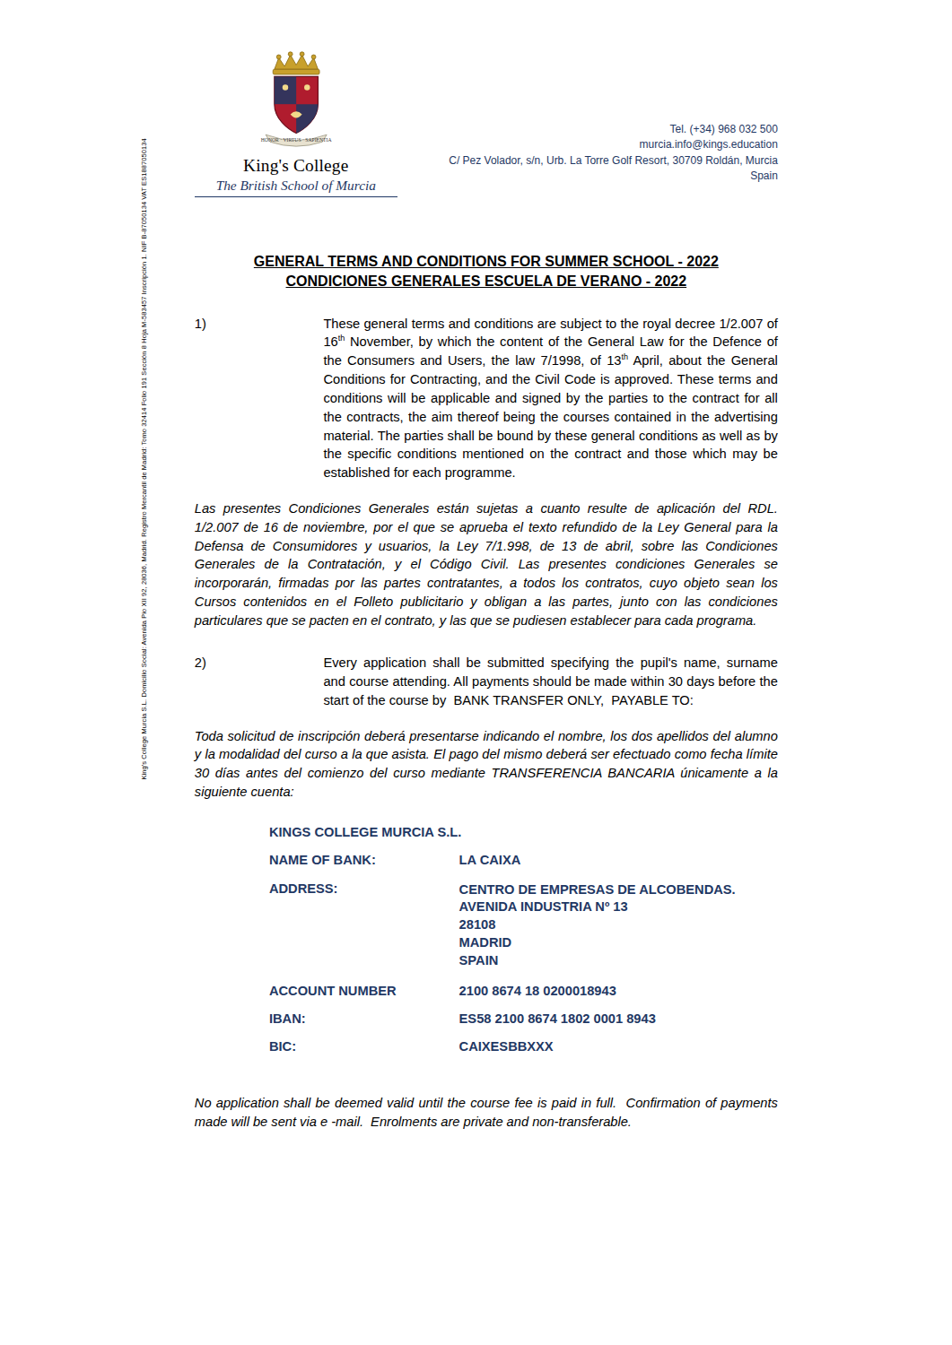King's College Murcia S.L. Domicilio Social: Avenida Pio XII 92, 28036, Madrid. Registro Mercantil de Madrid: Tomo 32414 Folio 191 Sección 8 Hoja M-583457 Inscripción 1. NIF B-87050134 VAT ES1887050134
HONOR · VIRTUS · SAPIENTIA
King's College
The British School of Murcia
Tel. (+34) 968 032 500
murcia.info@kings.education
C/ Pez Volador, s/n, Urb. La Torre Golf Resort, 30709 Roldán, Murcia Spain
GENERAL TERMS AND CONDITIONS FOR SUMMER SCHOOL - 2022 CONDICIONES GENERALES ESCUELA DE VERANO - 2022
1)
These general terms and conditions are subject to the royal decree 1/2.007 of 16th November, by which the content of the General Law for the Defence of the Consumers and Users, the law 7/1998, of 13th April, about the General Conditions for Contracting, and the Civil Code is approved. These terms and conditions will be applicable and signed by the parties to the contract for all the contracts, the aim thereof being the courses contained in the advertising material. The parties shall be bound by these general conditions as well as by the specific conditions mentioned on the contract and those which may be established for each programme.
Las presentes Condiciones Generales están sujetas a cuanto resulte de aplicación del RDL. 1/2.007 de 16 de noviembre, por el que se aprueba el texto refundido de la Ley General para la Defensa de Consumidores y usuarios, la Ley 7/1.998, de 13 de abril, sobre las Condiciones Generales de la Contratación, y el Código Civil. Las presentes condiciones Generales se incorporarán, firmadas por las partes contratantes, a todos los contratos, cuyo objeto sean los Cursos contenidos en el Folleto publicitario y obligan a las partes, junto con las condiciones particulares que se pacten en el contrato, y las que se pudiesen establecer para cada programa.
2)
Every application shall be submitted specifying the pupil's name, surname and course attending. All payments should be made within 30 days before the start of the course by BANK TRANSFER ONLY, PAYABLE TO:
Toda solicitud de inscripción deberá presentarse indicando el nombre, los dos apellidos del alumno y la modalidad del curso a la que asista. El pago del mismo deberá ser efectuado como fecha límite 30 días antes del comienzo del curso mediante TRANSFERENCIA BANCARIA únicamente a la siguiente cuenta:
KINGS COLLEGE MURCIA S.L.
| NAME OF BANK: | LA CAIXA |
| ADDRESS: | CENTRO DE EMPRESAS DE ALCOBENDAS. AVENIDA INDUSTRIA Nº 13 28108 MADRID SPAIN |
| ACCOUNT NUMBER | 2100 8674 18 0200018943 |
| IBAN: | ES58 2100 8674 1802 0001 8943 |
| BIC: | CAIXESBBXXX |
No application shall be deemed valid until the course fee is paid in full. Confirmation of payments made will be sent via e -mail. Enrolments are private and non-transferable.